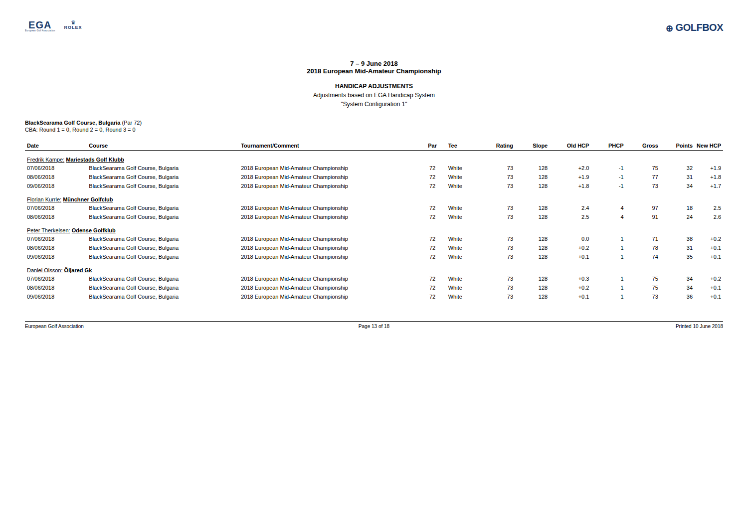EGA
European Golf Association
♛
ROLEX
⊕ GOLFBOX
7 – 9 June 2018
2018 European Mid-Amateur Championship
HANDICAP ADJUSTMENTS
Adjustments based on EGA Handicap System
"System Configuration 1"
BlackSearama Golf Course, Bulgaria (Par 72)
CBA: Round 1 = 0, Round 2 = 0, Round 3 = 0
| Date | Course | Tournament/Comment | Par | Tee | Rating | Slope | Old HCP | PHCP | Gross | Points | New HCP |
| --- | --- | --- | --- | --- | --- | --- | --- | --- | --- | --- | --- |
| Fredrik Kampe: Mariestads Golf Klubb |
| 07/06/2018 | BlackSearama Golf Course, Bulgaria | 2018 European Mid-Amateur Championship | 72 | White | 73 | 128 | +2.0 | -1 | 75 | 32 | +1.9 |
| 08/06/2018 | BlackSearama Golf Course, Bulgaria | 2018 European Mid-Amateur Championship | 72 | White | 73 | 128 | +1.9 | -1 | 77 | 31 | +1.8 |
| 09/06/2018 | BlackSearama Golf Course, Bulgaria | 2018 European Mid-Amateur Championship | 72 | White | 73 | 128 | +1.8 | -1 | 73 | 34 | +1.7 |
| Florian Kurrle: Münchner Golfclub |
| 07/06/2018 | BlackSearama Golf Course, Bulgaria | 2018 European Mid-Amateur Championship | 72 | White | 73 | 128 | 2.4 | 4 | 97 | 18 | 2.5 |
| 08/06/2018 | BlackSearama Golf Course, Bulgaria | 2018 European Mid-Amateur Championship | 72 | White | 73 | 128 | 2.5 | 4 | 91 | 24 | 2.6 |
| Peter Therkelsen: Odense Golfklub |
| 07/06/2018 | BlackSearama Golf Course, Bulgaria | 2018 European Mid-Amateur Championship | 72 | White | 73 | 128 | 0.0 | 1 | 71 | 38 | +0.2 |
| 08/06/2018 | BlackSearama Golf Course, Bulgaria | 2018 European Mid-Amateur Championship | 72 | White | 73 | 128 | +0.2 | 1 | 78 | 31 | +0.1 |
| 09/06/2018 | BlackSearama Golf Course, Bulgaria | 2018 European Mid-Amateur Championship | 72 | White | 73 | 128 | +0.1 | 1 | 74 | 35 | +0.1 |
| Daniel Olsson: Öijared Gk |
| 07/06/2018 | BlackSearama Golf Course, Bulgaria | 2018 European Mid-Amateur Championship | 72 | White | 73 | 128 | +0.3 | 1 | 75 | 34 | +0.2 |
| 08/06/2018 | BlackSearama Golf Course, Bulgaria | 2018 European Mid-Amateur Championship | 72 | White | 73 | 128 | +0.2 | 1 | 75 | 34 | +0.1 |
| 09/06/2018 | BlackSearama Golf Course, Bulgaria | 2018 European Mid-Amateur Championship | 72 | White | 73 | 128 | +0.1 | 1 | 73 | 36 | +0.1 |
European Golf Association
Page 13 of 18
Printed 10 June 2018